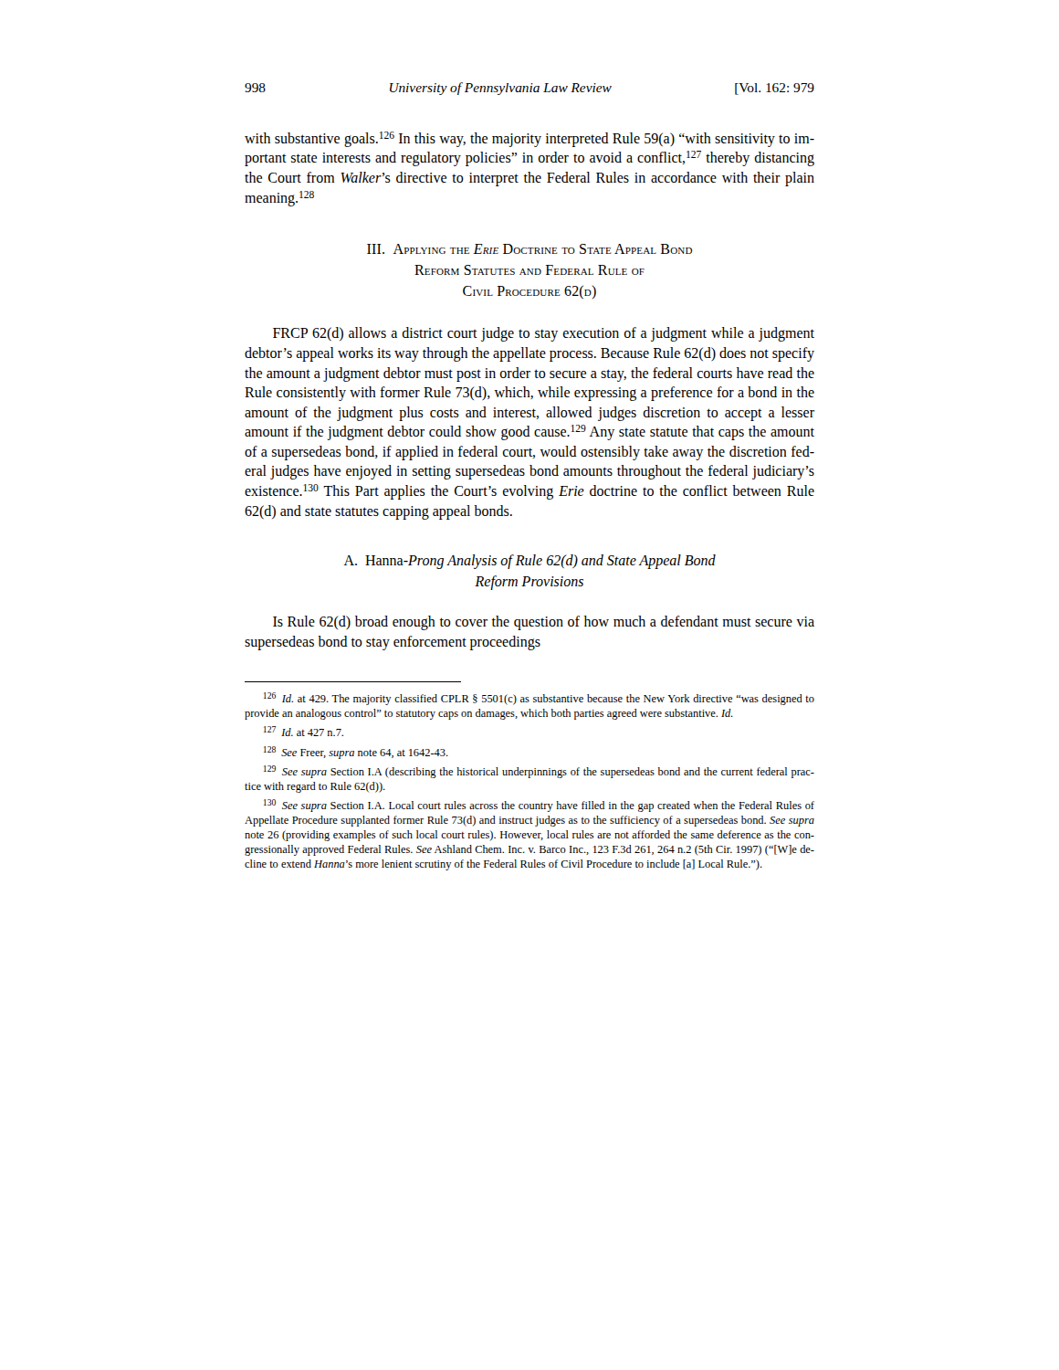998 University of Pennsylvania Law Review [Vol. 162: 979
with substantive goals.126 In this way, the majority interpreted Rule 59(a) “with sensitivity to important state interests and regulatory policies” in order to avoid a conflict,127 thereby distancing the Court from Walker’s directive to interpret the Federal Rules in accordance with their plain meaning.128
III. Applying the Erie Doctrine to State Appeal Bond
Reform Statutes and Federal Rule of
Civil Procedure 62(d)
FRCP 62(d) allows a district court judge to stay execution of a judgment while a judgment debtor’s appeal works its way through the appellate process. Because Rule 62(d) does not specify the amount a judgment debtor must post in order to secure a stay, the federal courts have read the Rule consistently with former Rule 73(d), which, while expressing a preference for a bond in the amount of the judgment plus costs and interest, allowed judges discretion to accept a lesser amount if the judgment debtor could show good cause.129 Any state statute that caps the amount of a supersedeas bond, if applied in federal court, would ostensibly take away the discretion federal judges have enjoyed in setting supersedeas bond amounts throughout the federal judiciary’s existence.130 This Part applies the Court’s evolving Erie doctrine to the conflict between Rule 62(d) and state statutes capping appeal bonds.
A. Hanna-Prong Analysis of Rule 62(d) and State Appeal Bond
Reform Provisions
Is Rule 62(d) broad enough to cover the question of how much a defendant must secure via supersedeas bond to stay enforcement proceedings
126 Id. at 429. The majority classified CPLR § 5501(c) as substantive because the New York directive “was designed to provide an analogous control” to statutory caps on damages, which both parties agreed were substantive. Id.
127 Id. at 427 n.7.
128 See Freer, supra note 64, at 1642-43.
129 See supra Section I.A (describing the historical underpinnings of the supersedeas bond and the current federal practice with regard to Rule 62(d)).
130 See supra Section I.A. Local court rules across the country have filled in the gap created when the Federal Rules of Appellate Procedure supplanted former Rule 73(d) and instruct judges as to the sufficiency of a supersedeas bond. See supra note 26 (providing examples of such local court rules). However, local rules are not afforded the same deference as the congressionally approved Federal Rules. See Ashland Chem. Inc. v. Barco Inc., 123 F.3d 261, 264 n.2 (5th Cir. 1997) (“[W]e decline to extend Hanna’s more lenient scrutiny of the Federal Rules of Civil Procedure to include [a] Local Rule.”).